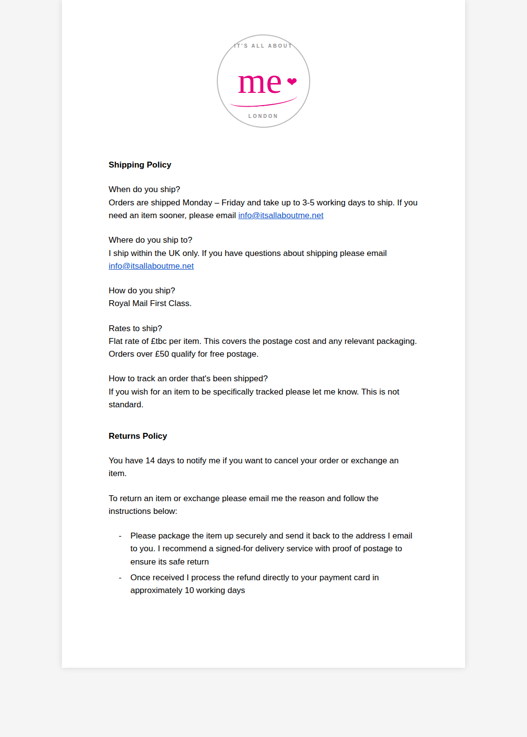It's all about me ❤ London
Shipping Policy
When do you ship?
Orders are shipped Monday – Friday and take up to 3-5 working days to ship. If you need an item sooner, please email info@itsallaboutme.net
Where do you ship to?
I ship within the UK only. If you have questions about shipping please email info@itsallaboutme.net
How do you ship?
Royal Mail First Class.
Rates to ship?
Flat rate of £tbc per item. This covers the postage cost and any relevant packaging. Orders over £50 qualify for free postage.
How to track an order that's been shipped?
If you wish for an item to be specifically tracked please let me know. This is not standard.
Returns Policy
You have 14 days to notify me if you want to cancel your order or exchange an item.
To return an item or exchange please email me the reason and follow the instructions below:
Please package the item up securely and send it back to the address I email to you. I recommend a signed-for delivery service with proof of postage to ensure its safe return
Once received I process the refund directly to your payment card in approximately 10 working days